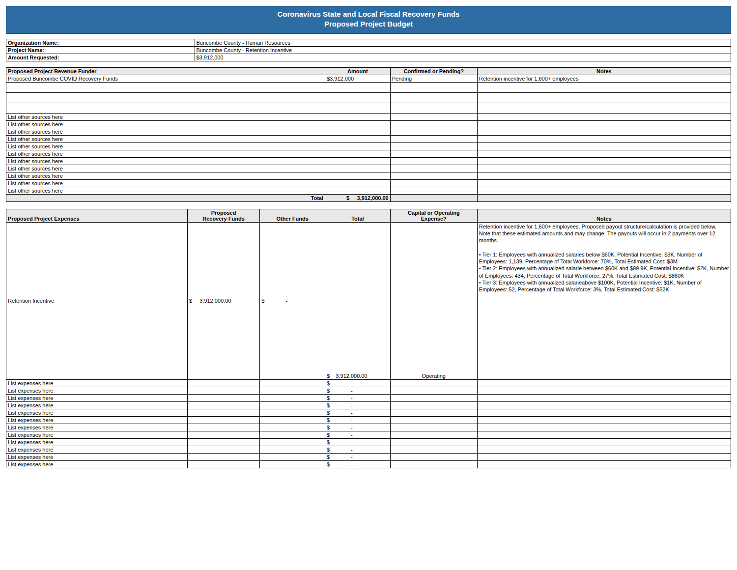Coronavirus State and Local Fiscal Recovery Funds
Proposed Project Budget
| Organization Name: | Buncombe County - Human Resources |
| Project Name: | Buncombe County - Retention Incentive |
| Amount Requested: | $3,912,000 |
| Proposed Project Revenue Funder | Amount | Confirmed or Pending? | Notes |
| Proposed Buncombe COVID Recovery Funds | $3,912,000 | Pending | Retention incentive for 1,600+ employees |
| List other sources here | | | |
| List other sources here | | | |
| List other sources here | | | |
| List other sources here | | | |
| List other sources here | | | |
| List other sources here | | | |
| List other sources here | | | |
| List other sources here | | | |
| List other sources here | | | |
| List other sources here | | | |
| List other sources here | | | |
| Total | $ 3,912,000.00 | | |
| Proposed Project Expenses | Proposed Recovery Funds | Other Funds | Total | Capital or Operating Expense? | Notes |
| Retention Incentive | $ 3,912,000.00 | $ - | $ 3,912,000.00 | Operating | Retention incentive for 1,600+ employees. Proposed payout structure/calculation is provided below. Note that these estimated amounts and may change. The payouts will occur in 2 payments over 12 months. • Tier 1: Employees with annualized salaries below $60K, Potential Incentive: $3K, Number of Employees: 1,139, Percentage of Total Workforce: 70%, Total Estimated Cost: $3M • Tier 2: Employees with annualized salarie between $60K and $99.9K, Potential Incentive: $2K, Number of Employees: 434, Percentage of Total Workforce: 27%, Total Estimated Cost: $860K • Tier 3: Employees with annualized salarieabove $100K, Potential Incentive: $1K, Number of Employees: 52, Percentage of Total Workforce: 3%, Total Estimated Cost: $52K |
| List expenses here | | | $ - | | |
| List expenses here | | | $ - | | |
| List expenses here | | | $ - | | |
| List expenses here | | | $ - | | |
| List expenses here | | | $ - | | |
| List expenses here | | | $ - | | |
| List expenses here | | | $ - | | |
| List expenses here | | | $ - | | |
| List expenses here | | | $ - | | |
| List expenses here | | | $ - | | |
| List expenses here | | | $ - | | |
| List expenses here | | | $ - | | |